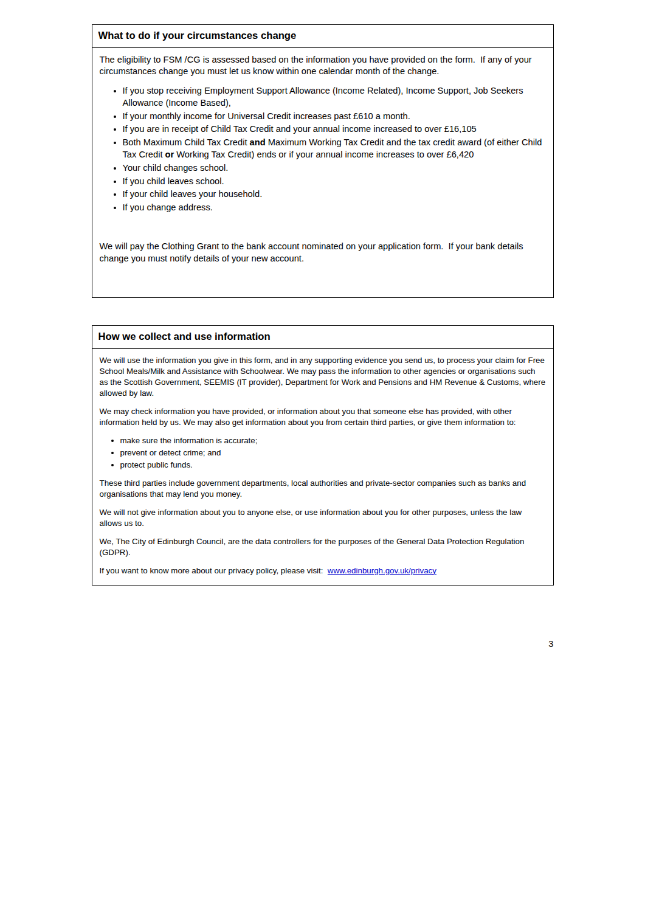What to do if your circumstances change
The eligibility to FSM /CG is assessed based on the information you have provided on the form. If any of your circumstances change you must let us know within one calendar month of the change.
If you stop receiving Employment Support Allowance (Income Related), Income Support, Job Seekers Allowance (Income Based),
If your monthly income for Universal Credit increases past £610 a month.
If you are in receipt of Child Tax Credit and your annual income increased to over £16,105
Both Maximum Child Tax Credit and Maximum Working Tax Credit and the tax credit award (of either Child Tax Credit or Working Tax Credit) ends or if your annual income increases to over £6,420
Your child changes school.
If you child leaves school.
If your child leaves your household.
If you change address.
We will pay the Clothing Grant to the bank account nominated on your application form. If your bank details change you must notify details of your new account.
How we collect and use information
We will use the information you give in this form, and in any supporting evidence you send us, to process your claim for Free School Meals/Milk and Assistance with Schoolwear. We may pass the information to other agencies or organisations such as the Scottish Government, SEEMIS (IT provider), Department for Work and Pensions and HM Revenue & Customs, where allowed by law.
We may check information you have provided, or information about you that someone else has provided, with other information held by us. We may also get information about you from certain third parties, or give them information to:
make sure the information is accurate;
prevent or detect crime; and
protect public funds.
These third parties include government departments, local authorities and private-sector companies such as banks and organisations that may lend you money.
We will not give information about you to anyone else, or use information about you for other purposes, unless the law allows us to.
We, The City of Edinburgh Council, are the data controllers for the purposes of the General Data Protection Regulation (GDPR).
If you want to know more about our privacy policy, please visit: www.edinburgh.gov.uk/privacy
3